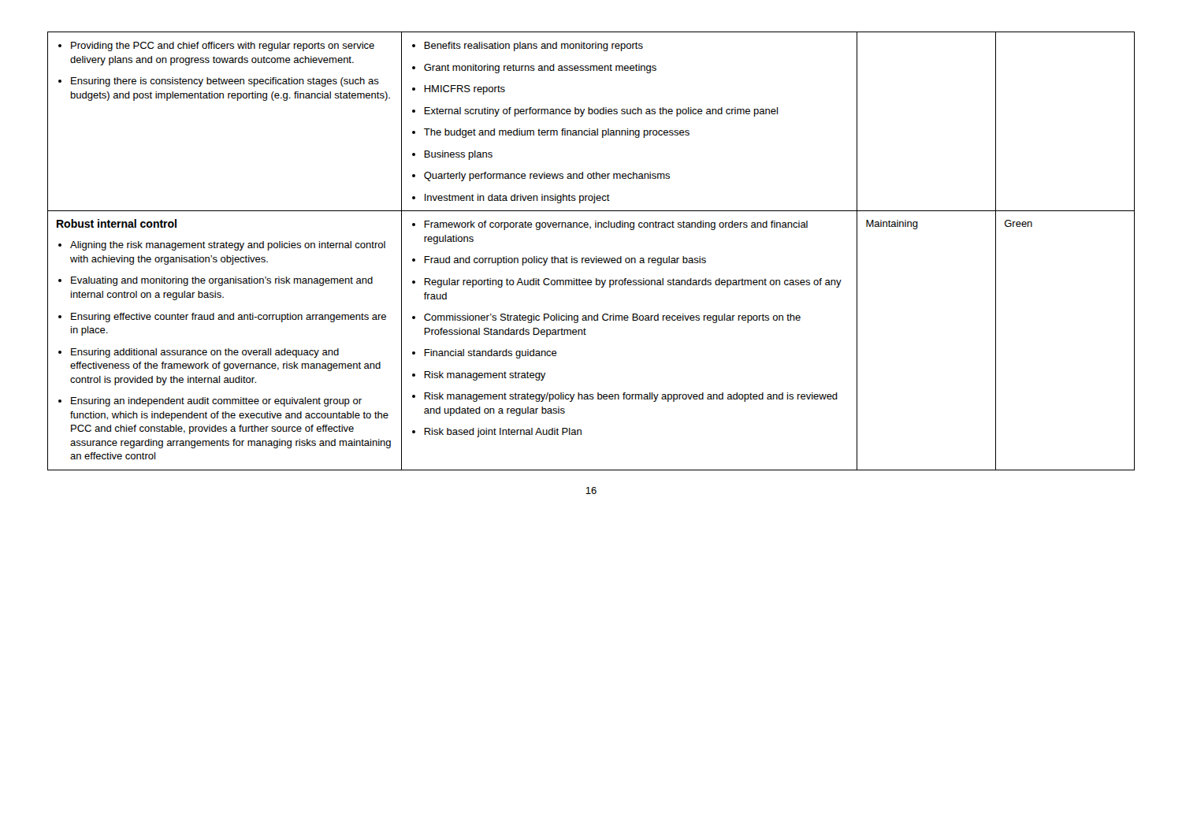| Providing the PCC and chief officers with regular reports on service delivery plans and on progress towards outcome achievement. Ensuring there is consistency between specification stages (such as budgets) and post implementation reporting (e.g. financial statements). | Benefits realisation plans and monitoring reports Grant monitoring returns and assessment meetings HMICFRS reports External scrutiny of performance by bodies such as the police and crime panel The budget and medium term financial planning processes Business plans Quarterly performance reviews and other mechanisms Investment in data driven insights project | | |
| Robust internal control Aligning the risk management strategy and policies on internal control with achieving the organisation’s objectives. Evaluating and monitoring the organisation’s risk management and internal control on a regular basis. Ensuring effective counter fraud and anti-corruption arrangements are in place. Ensuring additional assurance on the overall adequacy and effectiveness of the framework of governance, risk management and control is provided by the internal auditor. Ensuring an independent audit committee or equivalent group or function, which is independent of the executive and accountable to the PCC and chief constable, provides a further source of effective assurance regarding arrangements for managing risks and maintaining an effective control | Framework of corporate governance, including contract standing orders and financial regulations Fraud and corruption policy that is reviewed on a regular basis Regular reporting to Audit Committee by professional standards department on cases of any fraud Commissioner’s Strategic Policing and Crime Board receives regular reports on the Professional Standards Department Financial standards guidance Risk management strategy Risk management strategy/policy has been formally approved and adopted and is reviewed and updated on a regular basis Risk based joint Internal Audit Plan | Maintaining | Green |
16